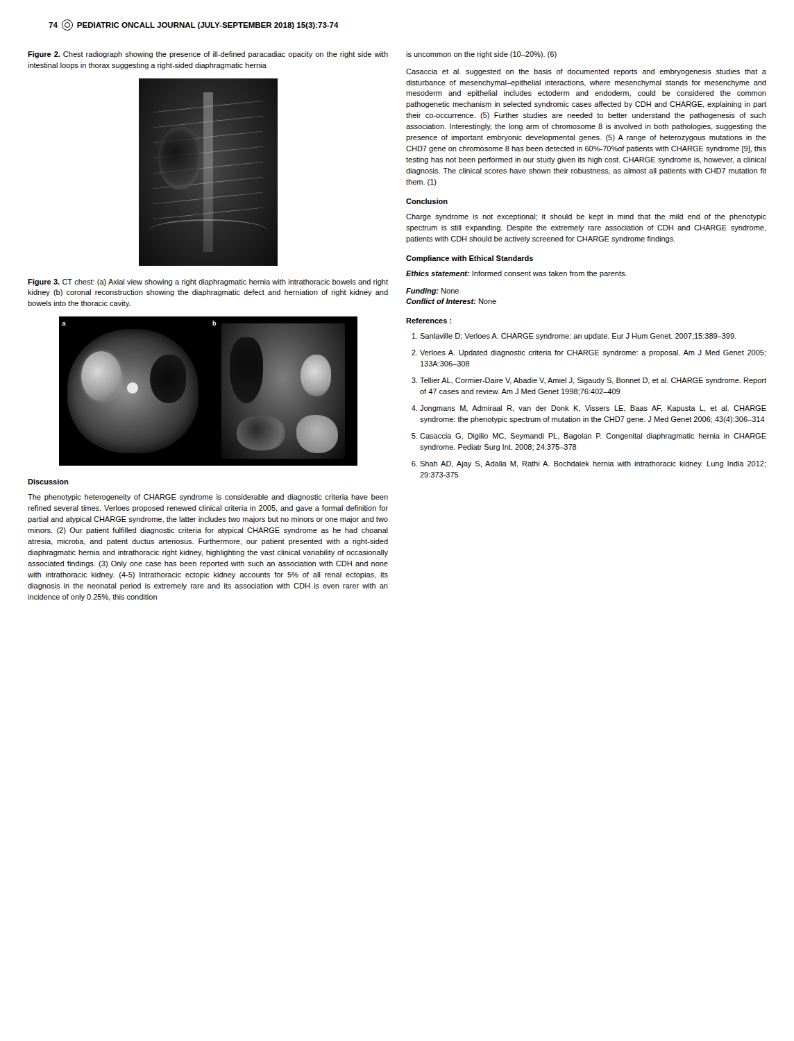74 PEDIATRIC ONCALL JOURNAL (JULY-SEPTEMBER 2018) 15(3):73-74
Figure 2. Chest radiograph showing the presence of ill-defined paracadiac opacity on the right side with intestinal loops in thorax suggesting a right-sided diaphragmatic hernia
Figure 3. CT chest: (a) Axial view showing a right diaphragmatic hernia with intrathoracic bowels and right kidney (b) coronal reconstruction showing the diaphragmatic defect and herniation of right kidney and bowels into the thoracic cavity.
a
b
Discussion
The phenotypic heterogeneity of CHARGE syndrome is considerable and diagnostic criteria have been refined several times. Verloes proposed renewed clinical criteria in 2005, and gave a formal definition for partial and atypical CHARGE syndrome, the latter includes two majors but no minors or one major and two minors. (2) Our patient fulfilled diagnostic criteria for atypical CHARGE syndrome as he had choanal atresia, microtia, and patent ductus arteriosus. Furthermore, our patient presented with a right-sided diaphragmatic hernia and intrathoracic right kidney, highlighting the vast clinical variability of occasionally associated findings. (3) Only one case has been reported with such an association with CDH and none with intrathoracic kidney. (4-5) Intrathoracic ectopic kidney accounts for 5% of all renal ectopias, its diagnosis in the neonatal period is extremely rare and its association with CDH is even rarer with an incidence of only 0.25%, this condition
is uncommon on the right side (10–20%). (6)
Casaccia et al. suggested on the basis of documented reports and embryogenesis studies that a disturbance of mesenchymal–epithelial interactions, where mesenchymal stands for mesenchyme and mesoderm and epithelial includes ectoderm and endoderm, could be considered the common pathogenetic mechanism in selected syndromic cases affected by CDH and CHARGE, explaining in part their co-occurrence. (5) Further studies are needed to better understand the pathogenesis of such association. Interestingly, the long arm of chromosome 8 is involved in both pathologies, suggesting the presence of important embryonic developmental genes. (5) A range of heterozygous mutations in the CHD7 gene on chromosome 8 has been detected in 60%-70%of patients with CHARGE syndrome [9], this testing has not been performed in our study given its high cost. CHARGE syndrome is, however, a clinical diagnosis. The clinical scores have shown their robustness, as almost all patients with CHD7 mutation fit them. (1)
Conclusion
Charge syndrome is not exceptional; it should be kept in mind that the mild end of the phenotypic spectrum is still expanding. Despite the extremely rare association of CDH and CHARGE syndrome, patients with CDH should be actively screened for CHARGE syndrome findings.
Compliance with Ethical Standards
Ethics statement: Informed consent was taken from the parents.
Funding: None
Conflict of Interest: None
References :
Sanlaville D; Verloes A. CHARGE syndrome: an update. Eur J Hum Genet. 2007;15:389–399.
Verloes A. Updated diagnostic criteria for CHARGE syndrome: a proposal. Am J Med Genet 2005; 133A:306–308
Tellier AL, Cormier-Daire V, Abadie V, Amiel J, Sigaudy S, Bonnet D, et al. CHARGE syndrome. Report of 47 cases and review. Am J Med Genet 1998;76:402–409
Jongmans M, Admiraal R, van der Donk K, Vissers LE, Baas AF, Kapusta L, et al. CHARGE syndrome: the phenotypic spectrum of mutation in the CHD7 gene. J Med Genet 2006; 43(4):306–314
Casaccia G, Digilio MC, Seymandi PL, Bagolan P. Congenital diaphragmatic hernia in CHARGE syndrome. Pediatr Surg Int. 2008; 24:375–378
Shah AD, Ajay S, Adalia M, Rathi A. Bochdalek hernia with intrathoracic kidney. Lung India 2012; 29:373-375